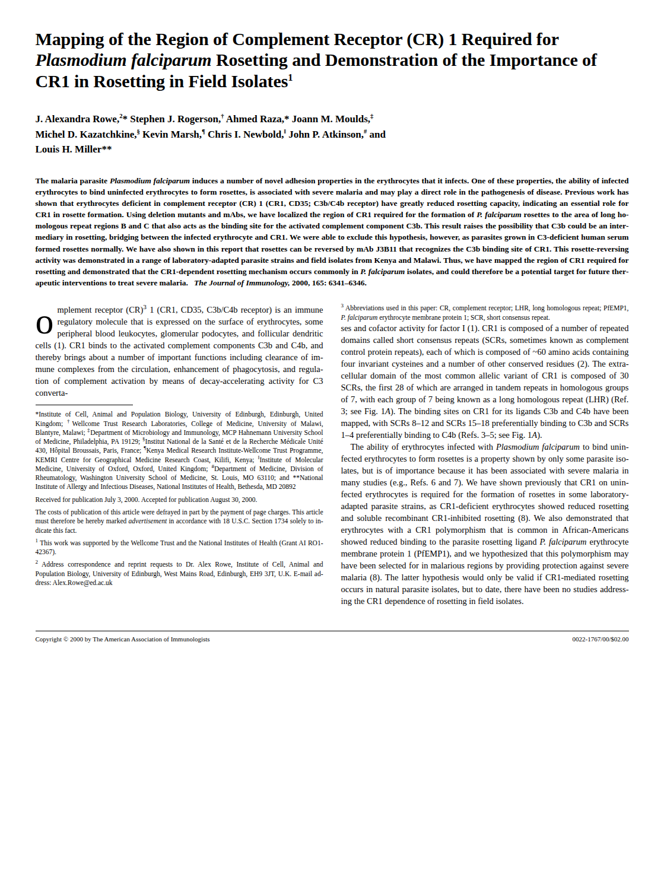Mapping of the Region of Complement Receptor (CR) 1 Required for Plasmodium falciparum Rosetting and Demonstration of the Importance of CR1 in Rosetting in Field Isolates1
J. Alexandra Rowe,2* Stephen J. Rogerson,† Ahmed Raza,* Joann M. Moulds,‡
Michel D. Kazatchkine,§ Kevin Marsh,¶ Chris I. Newbold,‖ John P. Atkinson,# and
Louis H. Miller**
The malaria parasite Plasmodium falciparum induces a number of novel adhesion properties in the erythrocytes that it infects. One of these properties, the ability of infected erythrocytes to bind uninfected erythrocytes to form rosettes, is associated with severe malaria and may play a direct role in the pathogenesis of disease. Previous work has shown that erythrocytes deficient in complement receptor (CR) 1 (CR1, CD35; C3b/C4b receptor) have greatly reduced rosetting capacity, indicating an essential role for CR1 in rosette formation. Using deletion mutants and mAbs, we have localized the region of CR1 required for the formation of P. falciparum rosettes to the area of long homologous repeat regions B and C that also acts as the binding site for the activated complement component C3b. This result raises the possibility that C3b could be an intermediary in rosetting, bridging between the infected erythrocyte and CR1. We were able to exclude this hypothesis, however, as parasites grown in C3-deficient human serum formed rosettes normally. We have also shown in this report that rosettes can be reversed by mAb J3B11 that recognizes the C3b binding site of CR1. This rosette-reversing activity was demonstrated in a range of laboratory-adapted parasite strains and field isolates from Kenya and Malawi. Thus, we have mapped the region of CR1 required for rosetting and demonstrated that the CR1-dependent rosetting mechanism occurs commonly in P. falciparum isolates, and could therefore be a potential target for future therapeutic interventions to treat severe malaria. The Journal of Immunology, 2000, 165: 6341–6346.
omplement receptor (CR)3 1 (CR1, CD35, C3b/C4b receptor) is an immune regulatory molecule that is expressed on the surface of erythrocytes, some peripheral blood leukocytes, glomerular podocytes, and follicular dendritic cells (1). CR1 binds to the activated complement components C3b and C4b, and thereby brings about a number of important functions including clearance of immune complexes from the circulation, enhancement of phagocytosis, and regulation of complement activation by means of decay-accelerating activity for C3 converta-
*Institute of Cell, Animal and Population Biology, University of Edinburgh, Edinburgh, United Kingdom; †Wellcome Trust Research Laboratories, College of Medicine, University of Malawi, Blantyre, Malawi; ‡Department of Microbiology and Immunology, MCP Hahnemann University School of Medicine, Philadelphia, PA 19129; §Institut National de la Santé et de la Recherche Médicale Unité 430, Hôpital Broussais, Paris, France; ¶Kenya Medical Research Institute-Wellcome Trust Programme, KEMRI Centre for Geographical Medicine Research Coast, Kilifi, Kenya; ‖Institute of Molecular Medicine, University of Oxford, Oxford, United Kingdom; #Department of Medicine, Division of Rheumatology, Washington University School of Medicine, St. Louis, MO 63110; and **National Institute of Allergy and Infectious Diseases, National Institutes of Health, Bethesda, MD 20892
Received for publication July 3, 2000. Accepted for publication August 30, 2000.
The costs of publication of this article were defrayed in part by the payment of page charges. This article must therefore be hereby marked advertisement in accordance with 18 U.S.C. Section 1734 solely to indicate this fact.
1 This work was supported by the Wellcome Trust and the National Institutes of Health (Grant AI RO1-42367).
2 Address correspondence and reprint requests to Dr. Alex Rowe, Institute of Cell, Animal and Population Biology, University of Edinburgh, West Mains Road, Edinburgh, EH9 3JT, U.K. E-mail address: Alex.Rowe@ed.ac.uk
3 Abbreviations used in this paper: CR, complement receptor; LHR, long homologous repeat; PfEMP1, P. falciparum erythrocyte membrane protein 1; SCR, short consensus repeat.
ses and cofactor activity for factor I (1). CR1 is composed of a number of repeated domains called short consensus repeats (SCRs, sometimes known as complement control protein repeats), each of which is composed of ~60 amino acids containing four invariant cysteines and a number of other conserved residues (2). The extracellular domain of the most common allelic variant of CR1 is composed of 30 SCRs, the first 28 of which are arranged in tandem repeats in homologous groups of 7, with each group of 7 being known as a long homologous repeat (LHR) (Ref. 3; see Fig. 1A). The binding sites on CR1 for its ligands C3b and C4b have been mapped, with SCRs 8–12 and SCRs 15–18 preferentially binding to C3b and SCRs 1–4 preferentially binding to C4b (Refs. 3–5; see Fig. 1A).
The ability of erythrocytes infected with Plasmodium falciparum to bind uninfected erythrocytes to form rosettes is a property shown by only some parasite isolates, but is of importance because it has been associated with severe malaria in many studies (e.g., Refs. 6 and 7). We have shown previously that CR1 on uninfected erythrocytes is required for the formation of rosettes in some laboratory-adapted parasite strains, as CR1-deficient erythrocytes showed reduced rosetting and soluble recombinant CR1-inhibited rosetting (8). We also demonstrated that erythrocytes with a CR1 polymorphism that is common in African-Americans showed reduced binding to the parasite rosetting ligand P. falciparum erythrocyte membrane protein 1 (PfEMP1), and we hypothesized that this polymorphism may have been selected for in malarious regions by providing protection against severe malaria (8). The latter hypothesis would only be valid if CR1-mediated rosetting occurs in natural parasite isolates, but to date, there have been no studies addressing the CR1 dependence of rosetting in field isolates.
Copyright © 2000 by The American Association of Immunologists
0022-1767/00/$02.00